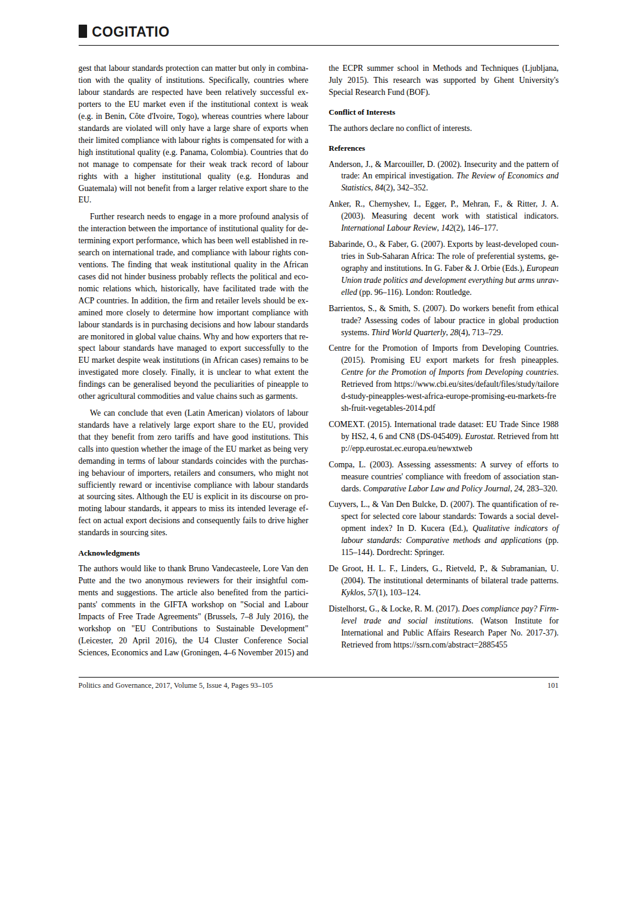COGITATIO
gest that labour standards protection can matter but only in combination with the quality of institutions. Specifically, countries where labour standards are respected have been relatively successful exporters to the EU market even if the institutional context is weak (e.g. in Benin, Côte d'Ivoire, Togo), whereas countries where labour standards are violated will only have a large share of exports when their limited compliance with labour rights is compensated for with a high institutional quality (e.g. Panama, Colombia). Countries that do not manage to compensate for their weak track record of labour rights with a higher institutional quality (e.g. Honduras and Guatemala) will not benefit from a larger relative export share to the EU.
Further research needs to engage in a more profound analysis of the interaction between the importance of institutional quality for determining export performance, which has been well established in research on international trade, and compliance with labour rights conventions. The finding that weak institutional quality in the African cases did not hinder business probably reflects the political and economic relations which, historically, have facilitated trade with the ACP countries. In addition, the firm and retailer levels should be examined more closely to determine how important compliance with labour standards is in purchasing decisions and how labour standards are monitored in global value chains. Why and how exporters that respect labour standards have managed to export successfully to the EU market despite weak institutions (in African cases) remains to be investigated more closely. Finally, it is unclear to what extent the findings can be generalised beyond the peculiarities of pineapple to other agricultural commodities and value chains such as garments.
We can conclude that even (Latin American) violators of labour standards have a relatively large export share to the EU, provided that they benefit from zero tariffs and have good institutions. This calls into question whether the image of the EU market as being very demanding in terms of labour standards coincides with the purchasing behaviour of importers, retailers and consumers, who might not sufficiently reward or incentivise compliance with labour standards at sourcing sites. Although the EU is explicit in its discourse on promoting labour standards, it appears to miss its intended leverage effect on actual export decisions and consequently fails to drive higher standards in sourcing sites.
Acknowledgments
The authors would like to thank Bruno Vandecasteele, Lore Van den Putte and the two anonymous reviewers for their insightful comments and suggestions. The article also benefited from the participants' comments in the GIFTA workshop on "Social and Labour Impacts of Free Trade Agreements" (Brussels, 7–8 July 2016), the workshop on "EU Contributions to Sustainable Development" (Leicester, 20 April 2016), the U4 Cluster Conference Social Sciences, Economics and Law (Groningen, 4–6 November 2015) and the ECPR summer school in Methods and Techniques (Ljubljana, July 2015). This research was supported by Ghent University's Special Research Fund (BOF).
Conflict of Interests
The authors declare no conflict of interests.
References
Anderson, J., & Marcouiller, D. (2002). Insecurity and the pattern of trade: An empirical investigation. The Review of Economics and Statistics, 84(2), 342–352.
Anker, R., Chernyshev, I., Egger, P., Mehran, F., & Ritter, J. A. (2003). Measuring decent work with statistical indicators. International Labour Review, 142(2), 146–177.
Babarinde, O., & Faber, G. (2007). Exports by least-developed countries in Sub-Saharan Africa: The role of preferential systems, geography and institutions. In G. Faber & J. Orbie (Eds.), European Union trade politics and development everything but arms unravelled (pp. 96–116). London: Routledge.
Barrientos, S., & Smith, S. (2007). Do workers benefit from ethical trade? Assessing codes of labour practice in global production systems. Third World Quarterly, 28(4), 713–729.
Centre for the Promotion of Imports from Developing Countries. (2015). Promising EU export markets for fresh pineapples. Centre for the Promotion of Imports from Developing countries. Retrieved from https://www.cbi.eu/sites/default/files/study/tailored-study-pineapples-west-africa-europe-promising-eu-markets-fresh-fruit-vegetables-2014.pdf
COMEXT. (2015). International trade dataset: EU Trade Since 1988 by HS2, 4, 6 and CN8 (DS-045409). Eurostat. Retrieved from http://epp.eurostat.ec.europa.eu/newxtweb
Compa, L. (2003). Assessing assessments: A survey of efforts to measure countries' compliance with freedom of association standards. Comparative Labor Law and Policy Journal, 24, 283–320.
Cuyvers, L., & Van Den Bulcke, D. (2007). The quantification of respect for selected core labour standards: Towards a social development index? In D. Kucera (Ed.), Qualitative indicators of labour standards: Comparative methods and applications (pp. 115–144). Dordrecht: Springer.
De Groot, H. L. F., Linders, G., Rietveld, P., & Subramanian, U. (2004). The institutional determinants of bilateral trade patterns. Kyklos, 57(1), 103–124.
Distelhorst, G., & Locke, R. M. (2017). Does compliance pay? Firm-level trade and social institutions. (Watson Institute for International and Public Affairs Research Paper No. 2017-37). Retrieved from https://ssrn.com/abstract=2885455
Politics and Governance, 2017, Volume 5, Issue 4, Pages 93–105 101